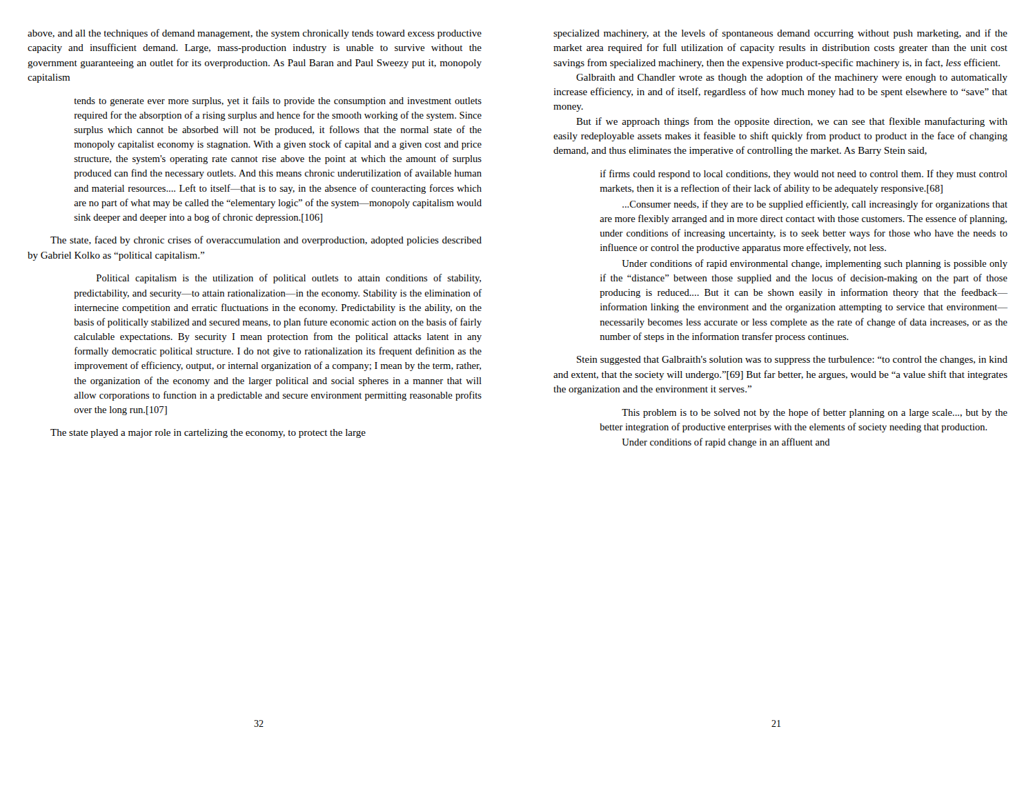above, and all the techniques of demand management, the system chronically tends toward excess productive capacity and insufficient demand. Large, mass-production industry is unable to survive without the government guaranteeing an outlet for its overproduction. As Paul Baran and Paul Sweezy put it, monopoly capitalism
tends to generate ever more surplus, yet it fails to provide the consumption and investment outlets required for the absorption of a rising surplus and hence for the smooth working of the system. Since surplus which cannot be absorbed will not be produced, it follows that the normal state of the monopoly capitalist economy is stagnation. With a given stock of capital and a given cost and price structure, the system's operating rate cannot rise above the point at which the amount of surplus produced can find the necessary outlets. And this means chronic underutilization of available human and material resources.... Left to itself—that is to say, in the absence of counteracting forces which are no part of what may be called the “elementary logic” of the system—monopoly capitalism would sink deeper and deeper into a bog of chronic depression.[106]
The state, faced by chronic crises of overaccumulation and overproduction, adopted policies described by Gabriel Kolko as “political capitalism.”
Political capitalism is the utilization of political outlets to attain conditions of stability, predictability, and security—to attain rationalization—in the economy. Stability is the elimination of internecine competition and erratic fluctuations in the economy. Predictability is the ability, on the basis of politically stabilized and secured means, to plan future economic action on the basis of fairly calculable expectations. By security I mean protection from the political attacks latent in any formally democratic political structure. I do not give to rationalization its frequent definition as the improvement of efficiency, output, or internal organization of a company; I mean by the term, rather, the organization of the economy and the larger political and social spheres in a manner that will allow corporations to function in a predictable and secure environment permitting reasonable profits over the long run.[107]
The state played a major role in cartelizing the economy, to protect the large
32
specialized machinery, at the levels of spontaneous demand occurring without push marketing, and if the market area required for full utilization of capacity results in distribution costs greater than the unit cost savings from specialized machinery, then the expensive product-specific machinery is, in fact, less efficient.
Galbraith and Chandler wrote as though the adoption of the machinery were enough to automatically increase efficiency, in and of itself, regardless of how much money had to be spent elsewhere to “save” that money.
But if we approach things from the opposite direction, we can see that flexible manufacturing with easily redeployable assets makes it feasible to shift quickly from product to product in the face of changing demand, and thus eliminates the imperative of controlling the market. As Barry Stein said,
if firms could respond to local conditions, they would not need to control them. If they must control markets, then it is a reflection of their lack of ability to be adequately responsive.[68]
...Consumer needs, if they are to be supplied efficiently, call increasingly for organizations that are more flexibly arranged and in more direct contact with those customers. The essence of planning, under conditions of increasing uncertainty, is to seek better ways for those who have the needs to influence or control the productive apparatus more effectively, not less.
Under conditions of rapid environmental change, implementing such planning is possible only if the “distance” between those supplied and the locus of decision-making on the part of those producing is reduced.... But it can be shown easily in information theory that the feedback—information linking the environment and the organization attempting to service that environment—necessarily becomes less accurate or less complete as the rate of change of data increases, or as the number of steps in the information transfer process continues.
Stein suggested that Galbraith's solution was to suppress the turbulence: “to control the changes, in kind and extent, that the society will undergo.”[69] But far better, he argues, would be “a value shift that integrates the organization and the environment it serves.”
This problem is to be solved not by the hope of better planning on a large scale..., but by the better integration of productive enterprises with the elements of society needing that production.
Under conditions of rapid change in an affluent and
21